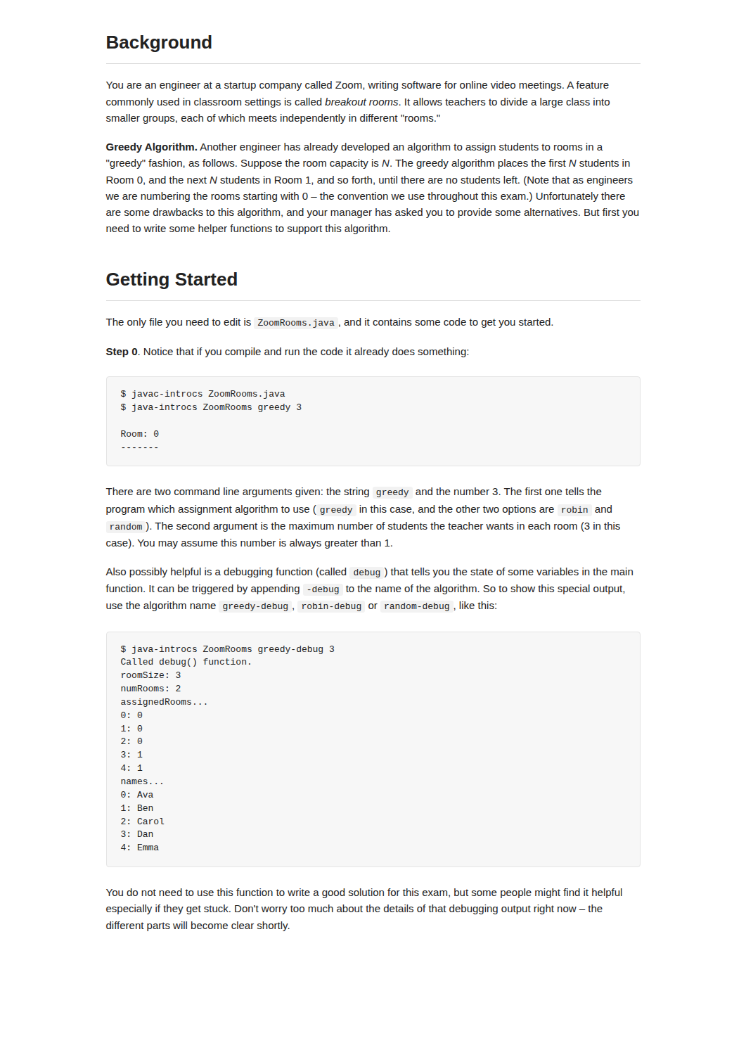Background
You are an engineer at a startup company called Zoom, writing software for online video meetings. A feature commonly used in classroom settings is called breakout rooms. It allows teachers to divide a large class into smaller groups, each of which meets independently in different "rooms."
Greedy Algorithm. Another engineer has already developed an algorithm to assign students to rooms in a "greedy" fashion, as follows. Suppose the room capacity is N. The greedy algorithm places the first N students in Room 0, and the next N students in Room 1, and so forth, until there are no students left. (Note that as engineers we are numbering the rooms starting with 0 – the convention we use throughout this exam.) Unfortunately there are some drawbacks to this algorithm, and your manager has asked you to provide some alternatives. But first you need to write some helper functions to support this algorithm.
Getting Started
The only file you need to edit is ZoomRooms.java, and it contains some code to get you started.
Step 0. Notice that if you compile and run the code it already does something:
$ javac-introcs ZoomRooms.java
$ java-introcs ZoomRooms greedy 3

Room: 0
-------
There are two command line arguments given: the string greedy and the number 3. The first one tells the program which assignment algorithm to use (greedy in this case, and the other two options are robin and random). The second argument is the maximum number of students the teacher wants in each room (3 in this case). You may assume this number is always greater than 1.
Also possibly helpful is a debugging function (called debug) that tells you the state of some variables in the main function. It can be triggered by appending -debug to the name of the algorithm. So to show this special output, use the algorithm name greedy-debug, robin-debug or random-debug, like this:
$ java-introcs ZoomRooms greedy-debug 3
Called debug() function.
roomSize: 3
numRooms: 2
assignedRooms...
0: 0
1: 0
2: 0
3: 1
4: 1
names...
0: Ava
1: Ben
2: Carol
3: Dan
4: Emma
You do not need to use this function to write a good solution for this exam, but some people might find it helpful especially if they get stuck. Don't worry too much about the details of that debugging output right now – the different parts will become clear shortly.